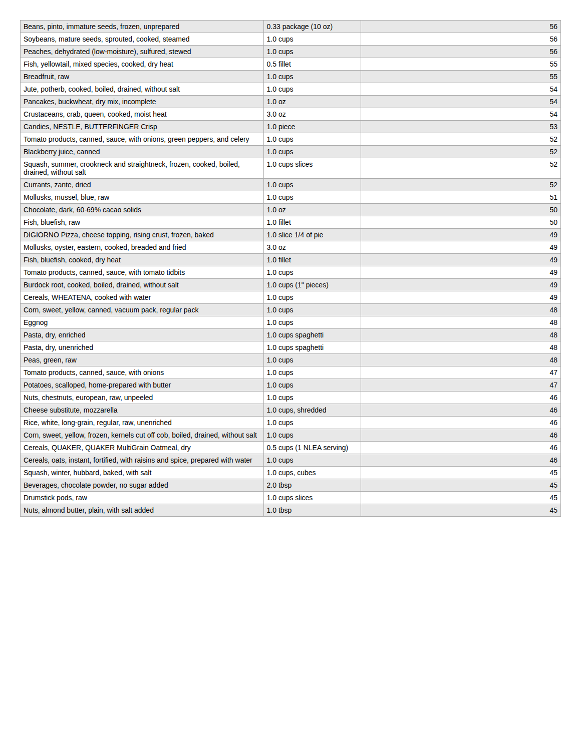| Beans, pinto, immature seeds, frozen, unprepared | 0.33 package (10 oz) | 56 |
| Soybeans, mature seeds, sprouted, cooked, steamed | 1.0 cups | 56 |
| Peaches, dehydrated (low-moisture), sulfured, stewed | 1.0 cups | 56 |
| Fish, yellowtail, mixed species, cooked, dry heat | 0.5 fillet | 55 |
| Breadfruit, raw | 1.0 cups | 55 |
| Jute, potherb, cooked, boiled, drained, without salt | 1.0 cups | 54 |
| Pancakes, buckwheat, dry mix, incomplete | 1.0 oz | 54 |
| Crustaceans, crab, queen, cooked, moist heat | 3.0 oz | 54 |
| Candies, NESTLE, BUTTERFINGER Crisp | 1.0 piece | 53 |
| Tomato products, canned, sauce, with onions, green peppers, and celery | 1.0 cups | 52 |
| Blackberry juice, canned | 1.0 cups | 52 |
| Squash, summer, crookneck and straightneck, frozen, cooked, boiled, drained, without salt | 1.0 cups slices | 52 |
| Currants, zante, dried | 1.0 cups | 52 |
| Mollusks, mussel, blue, raw | 1.0 cups | 51 |
| Chocolate, dark, 60-69% cacao solids | 1.0 oz | 50 |
| Fish, bluefish, raw | 1.0 fillet | 50 |
| DIGIORNO Pizza, cheese topping, rising crust, frozen, baked | 1.0 slice 1/4 of pie | 49 |
| Mollusks, oyster, eastern, cooked, breaded and fried | 3.0 oz | 49 |
| Fish, bluefish, cooked, dry heat | 1.0 fillet | 49 |
| Tomato products, canned, sauce, with tomato tidbits | 1.0 cups | 49 |
| Burdock root, cooked, boiled, drained, without salt | 1.0 cups (1" pieces) | 49 |
| Cereals, WHEATENA, cooked with water | 1.0 cups | 49 |
| Corn, sweet, yellow, canned, vacuum pack, regular pack | 1.0 cups | 48 |
| Eggnog | 1.0 cups | 48 |
| Pasta, dry, enriched | 1.0 cups spaghetti | 48 |
| Pasta, dry, unenriched | 1.0 cups spaghetti | 48 |
| Peas, green, raw | 1.0 cups | 48 |
| Tomato products, canned, sauce, with onions | 1.0 cups | 47 |
| Potatoes, scalloped, home-prepared with butter | 1.0 cups | 47 |
| Nuts, chestnuts, european, raw, unpeeled | 1.0 cups | 46 |
| Cheese substitute, mozzarella | 1.0 cups, shredded | 46 |
| Rice, white, long-grain, regular, raw, unenriched | 1.0 cups | 46 |
| Corn, sweet, yellow, frozen, kernels cut off cob, boiled, drained, without salt | 1.0 cups | 46 |
| Cereals, QUAKER, QUAKER MultiGrain Oatmeal, dry | 0.5 cups (1 NLEA serving) | 46 |
| Cereals, oats, instant, fortified, with raisins and spice, prepared with water | 1.0 cups | 46 |
| Squash, winter, hubbard, baked, with salt | 1.0 cups, cubes | 45 |
| Beverages, chocolate powder, no sugar added | 2.0 tbsp | 45 |
| Drumstick pods, raw | 1.0 cups slices | 45 |
| Nuts, almond butter, plain, with salt added | 1.0 tbsp | 45 |